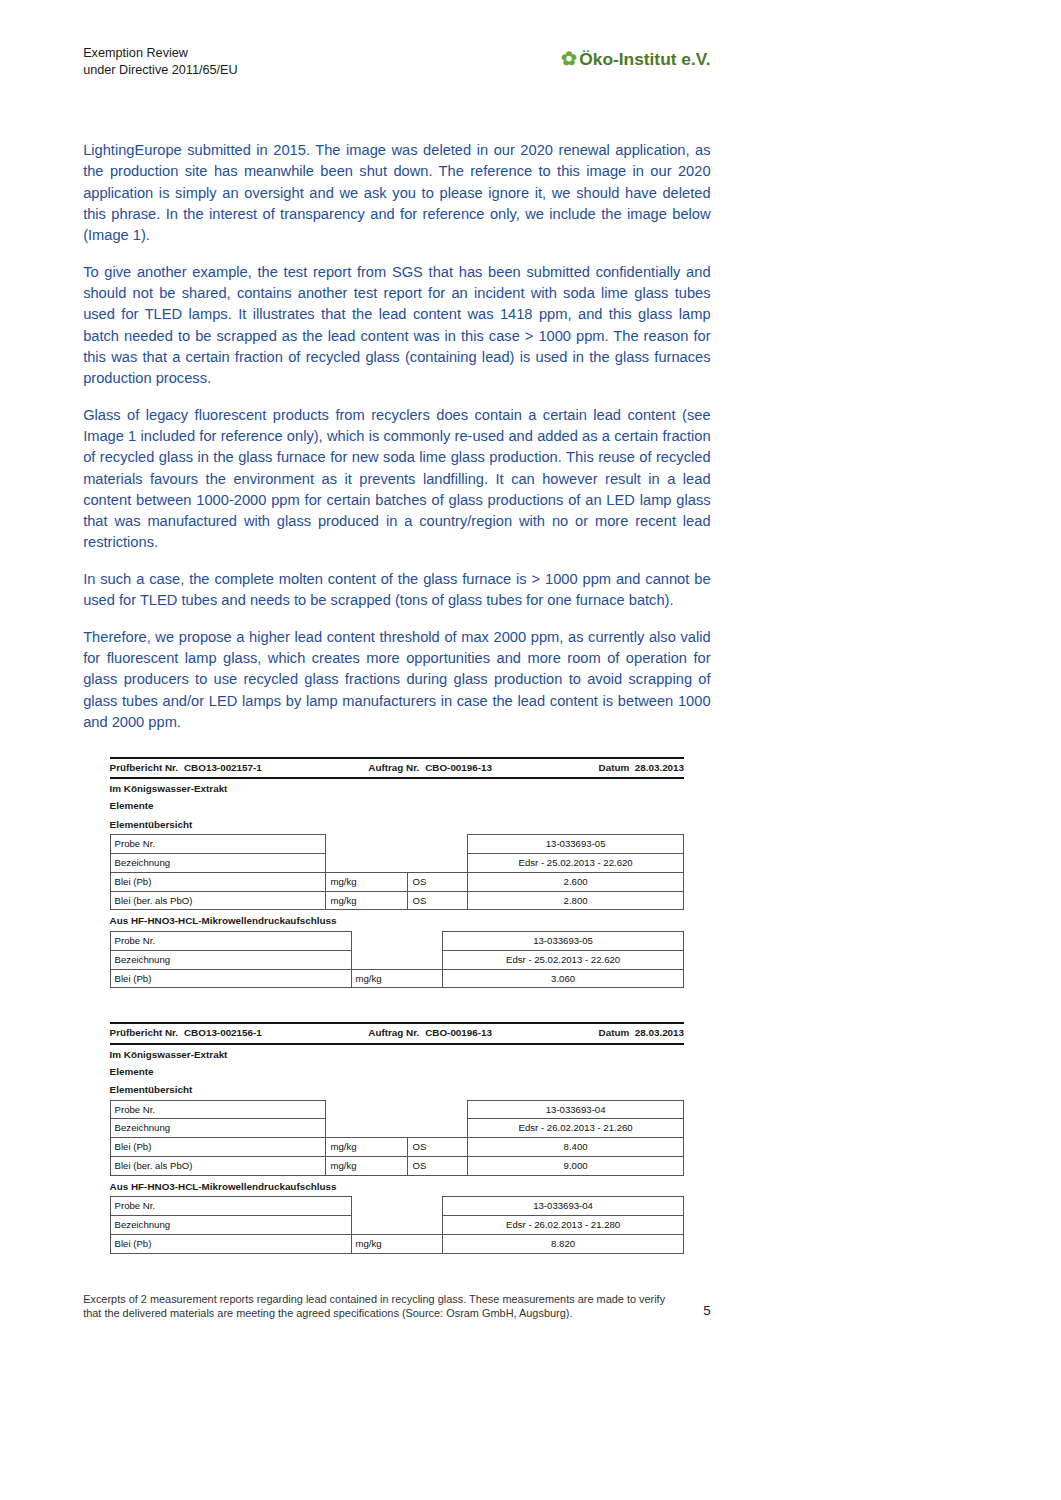Exemption Review
under Directive 2011/65/EU
✿Öko-Institut e.V.
LightingEurope submitted in 2015. The image was deleted in our 2020 renewal application, as the production site has meanwhile been shut down. The reference to this image in our 2020 application is simply an oversight and we ask you to please ignore it, we should have deleted this phrase. In the interest of transparency and for reference only, we include the image below (Image 1).
To give another example, the test report from SGS that has been submitted confidentially and should not be shared, contains another test report for an incident with soda lime glass tubes used for TLED lamps. It illustrates that the lead content was 1418 ppm, and this glass lamp batch needed to be scrapped as the lead content was in this case > 1000 ppm. The reason for this was that a certain fraction of recycled glass (containing lead) is used in the glass furnaces production process.
Glass of legacy fluorescent products from recyclers does contain a certain lead content (see Image 1 included for reference only), which is commonly re-used and added as a certain fraction of recycled glass in the glass furnace for new soda lime glass production. This reuse of recycled materials favours the environment as it prevents landfilling. It can however result in a lead content between 1000-2000 ppm for certain batches of glass productions of an LED lamp glass that was manufactured with glass produced in a country/region with no or more recent lead restrictions.
In such a case, the complete molten content of the glass furnace is > 1000 ppm and cannot be used for TLED tubes and needs to be scrapped (tons of glass tubes for one furnace batch).
Therefore, we propose a higher lead content threshold of max 2000 ppm, as currently also valid for fluorescent lamp glass, which creates more opportunities and more room of operation for glass producers to use recycled glass fractions during glass production to avoid scrapping of glass tubes and/or LED lamps by lamp manufacturers in case the lead content is between 1000 and 2000 ppm.
Prüfbericht Nr. CBO13-002157-1 Auftrag Nr. CBO-00196-13 Datum 28.03.2013
Im Königswasser-Extrakt
Elemente
Elementübersicht
| Probe Nr. | | | 13-033693-05 |
| Bezeichnung | | | Edsr - 25.02.2013 - 22.620 |
| Blei (Pb) | mg/kg | OS | 2.600 |
| Blei (ber. als PbO) | mg/kg | OS | 2.800 |
Aus HF-HNO3-HCL-Mikrowellendruckaufschluss
| Probe Nr. | | 13-033693-05 |
| Bezeichnung | | Edsr - 25.02.2013 - 22.620 |
| Blei (Pb) | mg/kg | 3.060 |
Prüfbericht Nr. CBO13-002156-1 Auftrag Nr. CBO-00196-13 Datum 28.03.2013
Im Königswasser-Extrakt
Elemente
Elementübersicht
| Probe Nr. | | | 13-033693-04 |
| Bezeichnung | | | Edsr - 26.02.2013 - 21.260 |
| Blei (Pb) | mg/kg | OS | 8.400 |
| Blei (ber. als PbO) | mg/kg | OS | 9.000 |
Aus HF-HNO3-HCL-Mikrowellendruckaufschluss
| Probe Nr. | | 13-033693-04 |
| Bezeichnung | | Edsr - 26.02.2013 - 21.280 |
| Blei (Pb) | mg/kg | 8.820 |
Excerpts of 2 measurement reports regarding lead contained in recycling glass. These measurements are made to verify that the delivered materials are meeting the agreed specifications (Source: Osram GmbH, Augsburg).
5